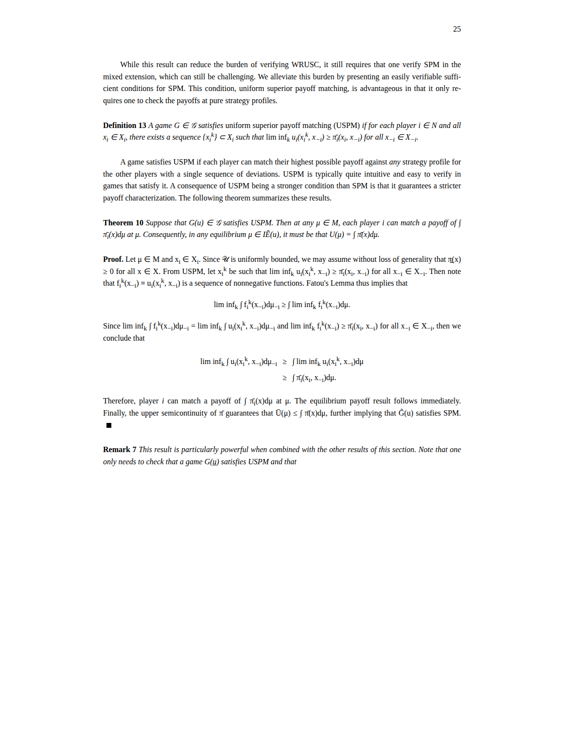25
While this result can reduce the burden of verifying WRUSC, it still requires that one verify SPM in the mixed extension, which can still be challenging. We alleviate this burden by presenting an easily verifiable sufficient conditions for SPM. This condition, uniform superior payoff matching, is advantageous in that it only requires one to check the payoffs at pure strategy profiles.
Definition 13 A game G ∈ 𝒢 satisfies uniform superior payoff matching (USPM) if for each player i ∈ N and all xi ∈ Xi, there exists a sequence {xik} ⊂ Xi such that lim infk ui(xik, x−i) ≥ π̄i(xi, x−i) for all x−i ∈ X−i.
A game satisfies USPM if each player can match their highest possible payoff against any strategy profile for the other players with a single sequence of deviations. USPM is typically quite intuitive and easy to verify in games that satisfy it. A consequence of USPM being a stronger condition than SPM is that it guarantees a stricter payoff characterization. The following theorem summarizes these results.
Theorem 10 Suppose that G(u) ∈ 𝒢 satisfies USPM. Then at any μ ∈ M, each player i can match a payoff of ∫ π̄i(x)dμ at μ. Consequently, in any equilibrium μ ∈ IẼ(u), it must be that U(μ) = ∫ π̄(x)dμ.
Proof. Let μ ∈ M and xi ∈ Xi. Since 𝒰 is uniformly bounded, we may assume without loss of generality that π̲(x) ≥ 0 for all x ∈ X. From USPM, let xik be such that lim infk ui(xik, x−i) ≥ π̄i(xi, x−i) for all x−i ∈ X−i. Then note that fik(x−i) ≡ ui(xik, x−i) is a sequence of nonnegative functions. Fatou's Lemma thus implies that
lim infk ∫ fik(x−i)dμ−i ≥ ∫ lim infk fik(x−i)dμ.
Since lim infk ∫ fik(x−i)dμ−i = lim infk ∫ ui(xik, x−i)dμ−i and lim infk fik(x−i) ≥ π̄i(xi, x−i) for all x−i ∈ X−i, then we conclude that
| lim inf k ∫ u i (x i k , x −i )dμ −i | ≥ | ∫ lim inf k u i (x i k , x −i )dμ |
| | ≥ | ∫ π̄ i (x i , x −i )dμ. |
Therefore, player i can match a payoff of ∫ π̄i(x)dμ at μ. The equilibrium payoff result follows immediately. Finally, the upper semicontinuity of π̄ guarantees that Ū(μ) ≤ ∫ π̄(x)dμ, further implying that G̃(u) satisfies SPM.
Remark 7 This result is particularly powerful when combined with the other results of this section. Note that one only needs to check that a game G(u̲) satisfies USPM and that